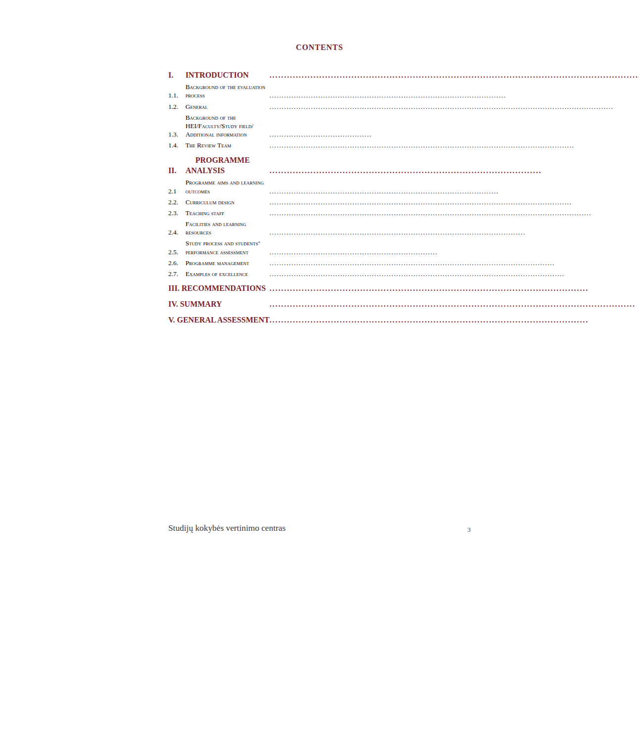Contents
| I. | Introduction | .................................................................................................................................. | 4 |
| 1.1. | Background of the evaluation process | ................................................................................................. | 4 |
| 1.2. | General | ............................................................................................................................................. | 4 |
| 1.3. | Background of the HEI/Faculty/Study field/ Additional information | .......................................... | 4 |
| 1.4. | The Review Team | ............................................................................................................................. | 6 |
| II. | Programme analysis | ............................................................................................. | 7 |
| 2.1 | Programme aims and learning outcomes | .............................................................................................. | 7 |
| 2.2. | Curriculum design | ............................................................................................................................ | 8 |
| 2.3. | Teaching staff | .................................................................................................................................... | 9 |
| 2.4. | Facilities and learning resources | ......................................................................................................... | 11 |
| 2.5. | Study process and students‘ performance assessment | ..................................................................... | 12 |
| 2.6. | Programme management | ..................................................................................................................... | 15 |
| 2.7. | Examples of excellence | ......................................................................................................................... | 17 |
| III. Recommendations | ............................................................................................................. | 18 |
| IV. Summary | ............................................................................................................................. | 19 |
| V. General assessment | ............................................................................................................. | 21 |
Studijų kokybės vertinimo centras
3